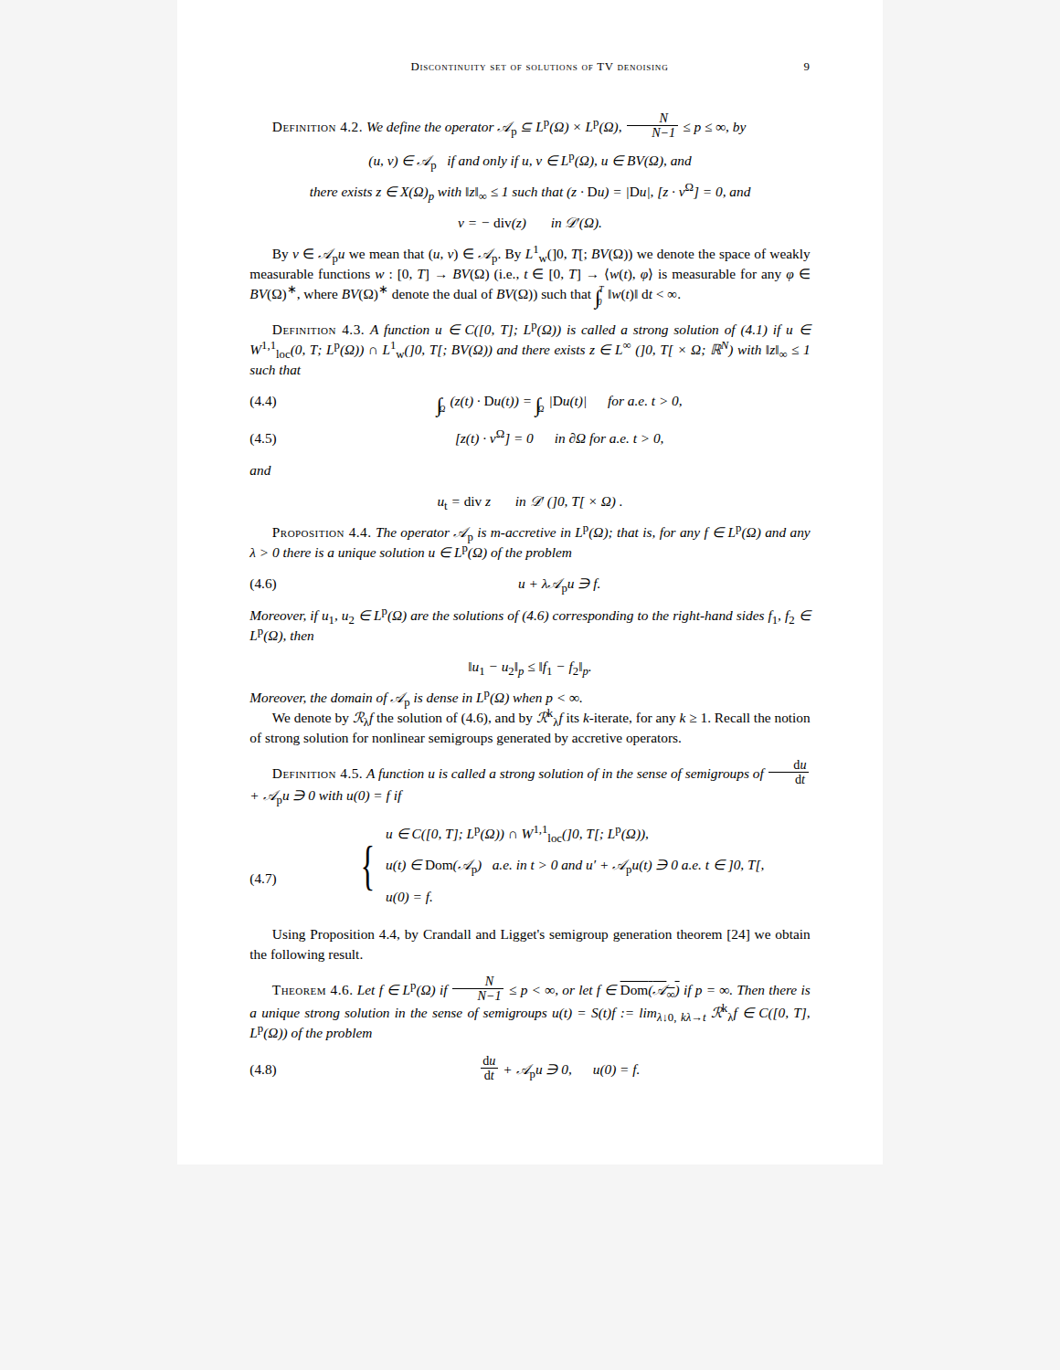Discontinuity set of solutions of TV denoising 9
Definition 4.2. We define the operator 𝒜p ⊆ Lp(Ω) × Lp(Ω), NN−1 ≤ p ≤ ∞, by
(u, v) ∈ 𝒜p if and only if u, v ∈ Lp(Ω), u ∈ BV(Ω), and
there exists z ∈ X(Ω)p with ‖z‖∞ ≤ 1 such that (z · Du) = |Du|, [z · νΩ] = 0, and
v = − div(z) in 𝒟′(Ω).
By v ∈ 𝒜pu we mean that (u, v) ∈ 𝒜p. By L1w(]0, T[; BV(Ω)) we denote the space of weakly measurable functions w : [0, T] → BV(Ω) (i.e., t ∈ [0, T] → ⟨w(t), φ⟩ is measurable for any φ ∈ BV(Ω)∗, where BV(Ω)∗ denote the dual of BV(Ω)) such that ∫0 T ‖w(t)‖ dt < ∞.
Definition 4.3. A function u ∈ C([0, T]; Lp(Ω)) is called a strong solution of (4.1) if u ∈ W1,1loc(0, T; Lp(Ω)) ∩ L1w(]0, T[; BV(Ω)) and there exists z ∈ L∞ (]0, T[ × Ω; ℝN) with ‖z‖∞ ≤ 1 such that
(4.4) ∫Ω (z(t) · Du(t)) = ∫Ω |Du(t)| for a.e. t > 0,
(4.5) [z(t) · νΩ] = 0 in ∂Ω for a.e. t > 0,
and
ut = div z in 𝒟′ (]0, T[ × Ω) .
Proposition 4.4. The operator 𝒜p is m-accretive in Lp(Ω); that is, for any f ∈ Lp(Ω) and any λ > 0 there is a unique solution u ∈ Lp(Ω) of the problem
(4.6) u + λ𝒜pu ∋ f.
Moreover, if u1, u2 ∈ Lp(Ω) are the solutions of (4.6) corresponding to the right-hand sides f1, f2 ∈ Lp(Ω), then
‖u1 − u2‖p ≤ ‖f1 − f2‖p.
Moreover, the domain of 𝒜p is dense in Lp(Ω) when p < ∞.
We denote by ℛλf the solution of (4.6), and by ℛkλf its k-iterate, for any k ≥ 1. Recall the notion of strong solution for nonlinear semigroups generated by accretive operators.
Definition 4.5. A function u is called a strong solution of in the sense of semigroups of du dt + 𝒜pu ∋ 0 with u(0) = f if
(4.7) {
u ∈ C([0, T]; Lp(Ω)) ∩ W1,1loc(]0, T[; Lp(Ω)),
u(t) ∈ Dom(𝒜p) a.e. in t > 0 and u′ + 𝒜pu(t) ∋ 0 a.e. t ∈ ]0, T[,
u(0) = f.
Using Proposition 4.4, by Crandall and Ligget's semigroup generation theorem [24] we obtain the following result.
Theorem 4.6. Let f ∈ Lp(Ω) if NN−1 ≤ p < ∞, or let f ∈ Dom(𝒜∞) if p = ∞. Then there is a unique strong solution in the sense of semigroups u(t) = S(t)f := limλ↓0, kλ→t ℛkλf ∈ C([0, T], Lp(Ω)) of the problem
(4.8) du dt + 𝒜pu ∋ 0, u(0) = f.